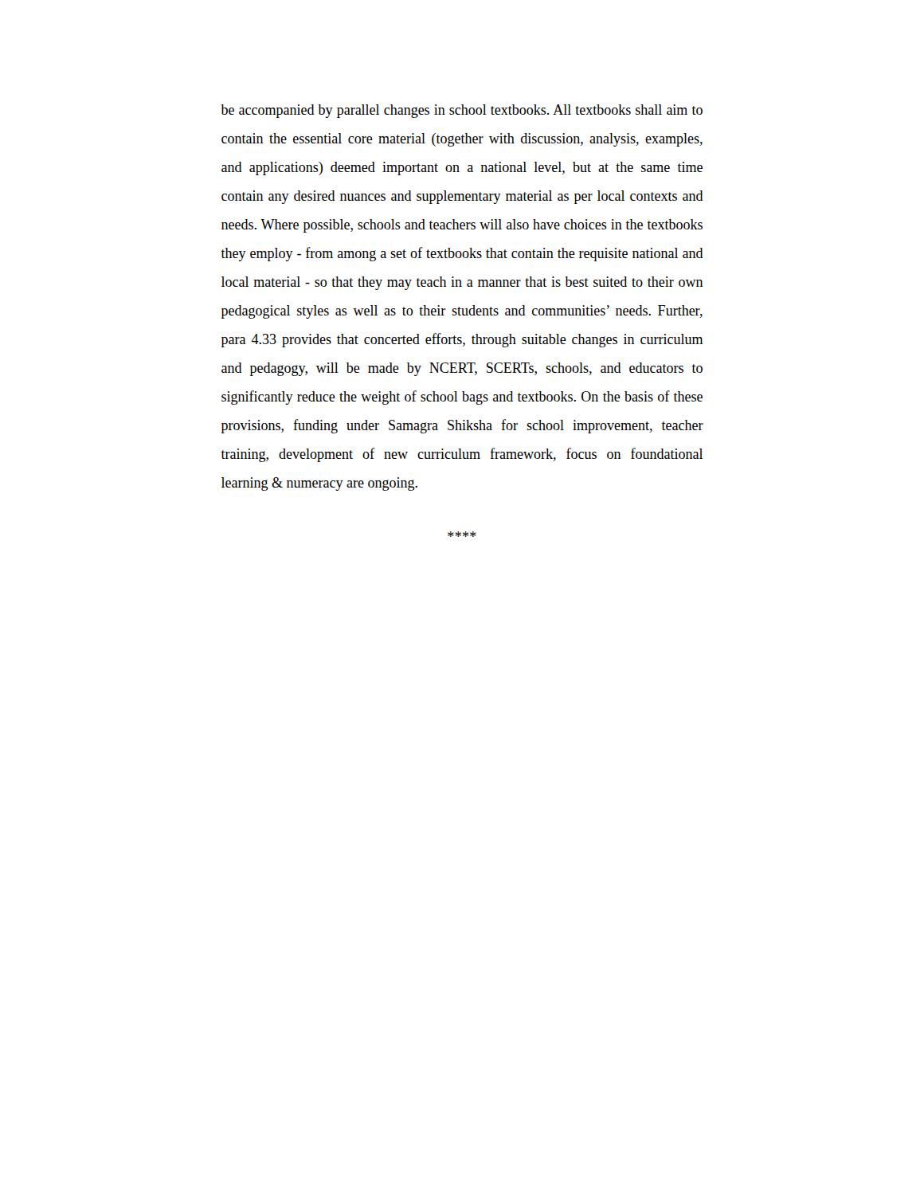be accompanied by parallel changes in school textbooks. All textbooks shall aim to contain the essential core material (together with discussion, analysis, examples, and applications) deemed important on a national level, but at the same time contain any desired nuances and supplementary material as per local contexts and needs. Where possible, schools and teachers will also have choices in the textbooks they employ - from among a set of textbooks that contain the requisite national and local material - so that they may teach in a manner that is best suited to their own pedagogical styles as well as to their students and communities’ needs. Further, para 4.33 provides that concerted efforts, through suitable changes in curriculum and pedagogy, will be made by NCERT, SCERTs, schools, and educators to significantly reduce the weight of school bags and textbooks. On the basis of these provisions, funding under Samagra Shiksha for school improvement, teacher training, development of new curriculum framework, focus on foundational learning & numeracy are ongoing.
****